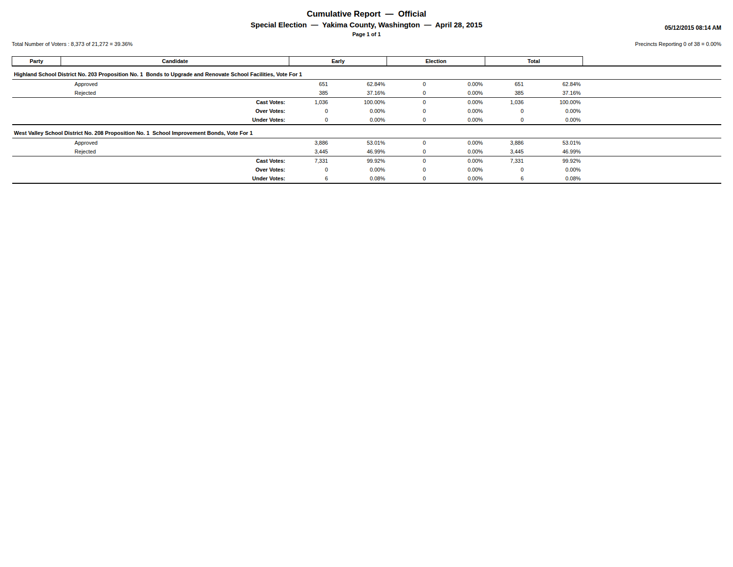Cumulative Report — Official
Special Election — Yakima County, Washington — April 28, 2015
Page 1 of 1
Total Number of Voters : 8,373 of 21,272 = 39.36%
05/12/2015 08:14 AM
Precincts Reporting 0 of 38 = 0.00%
| Party | Candidate | Early | Election | Total | |
| --- | --- | --- | --- | --- | --- |
| Highland School District No. 203 Proposition No. 1 Bonds to Upgrade and Renovate School Facilities, Vote For 1 |
| | Approved | 651 | 62.84% | 0 | 0.00% | 651 | 62.84% | |
| | Rejected | 385 | 37.16% | 0 | 0.00% | 385 | 37.16% | |
| | Cast Votes: | 1,036 | 100.00% | 0 | 0.00% | 1,036 | 100.00% | |
| | Over Votes: | 0 | 0.00% | 0 | 0.00% | 0 | 0.00% | |
| | Under Votes: | 0 | 0.00% | 0 | 0.00% | 0 | 0.00% | |
| West Valley School District No. 208 Proposition No. 1 School Improvement Bonds, Vote For 1 |
| | Approved | 3,886 | 53.01% | 0 | 0.00% | 3,886 | 53.01% | |
| | Rejected | 3,445 | 46.99% | 0 | 0.00% | 3,445 | 46.99% | |
| | Cast Votes: | 7,331 | 99.92% | 0 | 0.00% | 7,331 | 99.92% | |
| | Over Votes: | 0 | 0.00% | 0 | 0.00% | 0 | 0.00% | |
| | Under Votes: | 6 | 0.08% | 0 | 0.00% | 6 | 0.08% | |